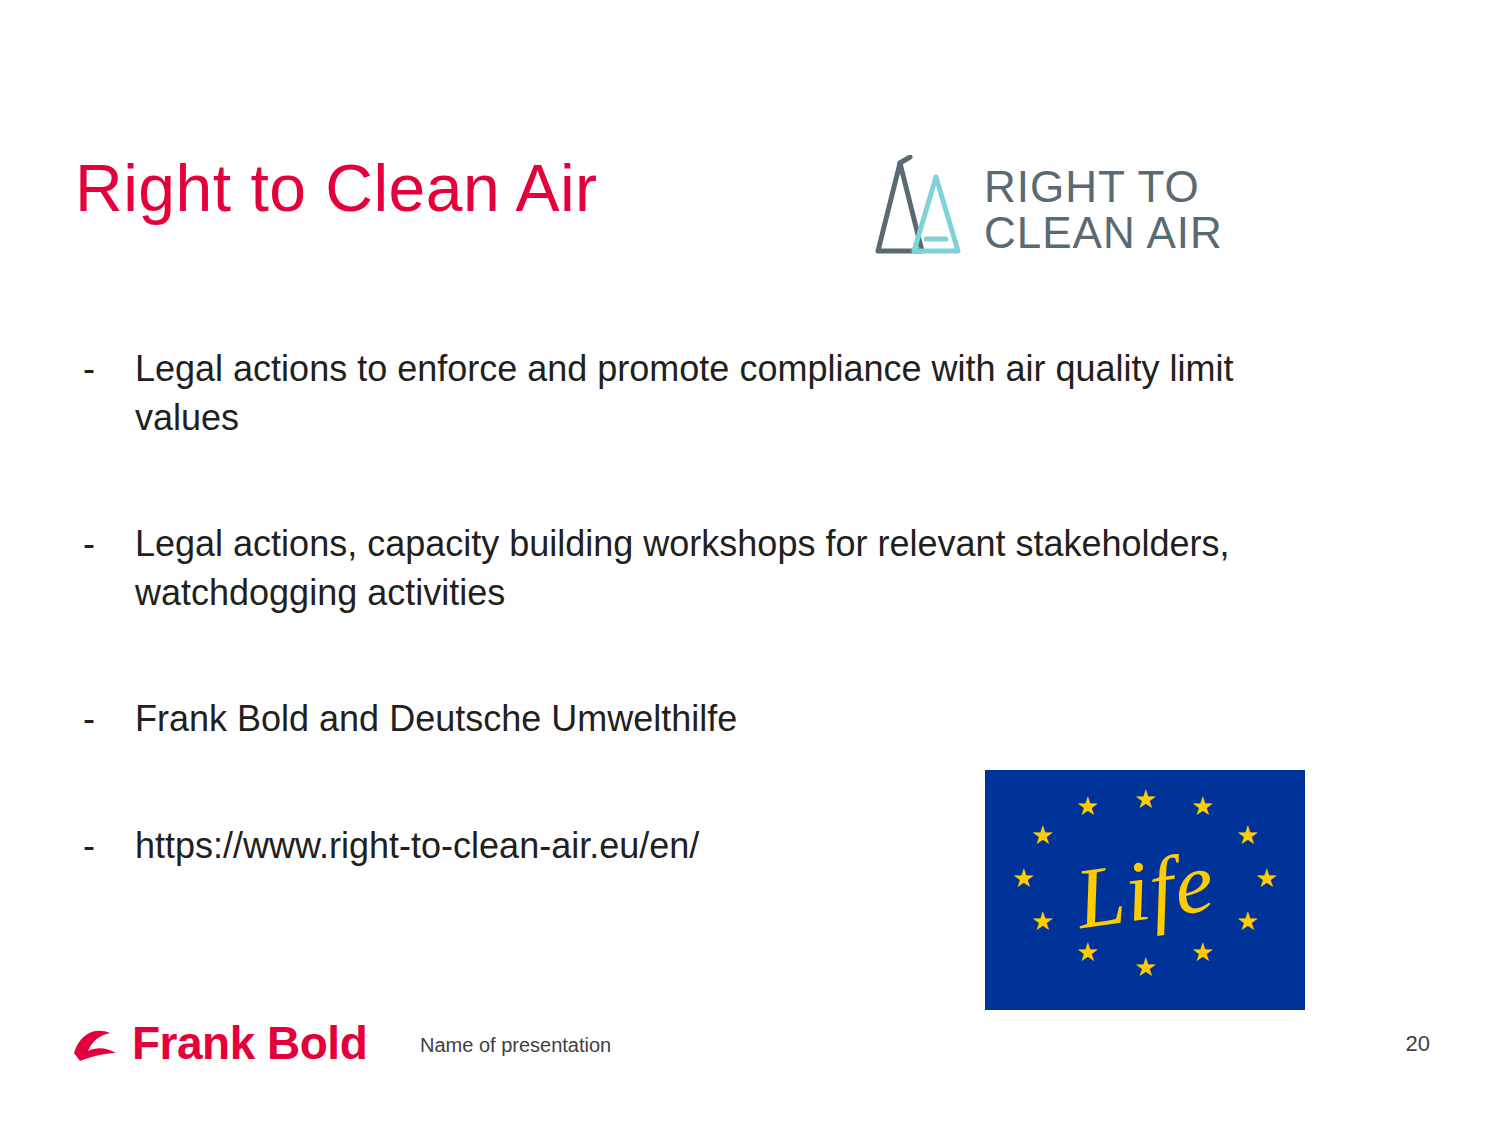Right to Clean Air
RIGHT TO CLEAN AIR
Legal actions to enforce and promote compliance with air quality limit values
Legal actions, capacity building workshops for relevant stakeholders, watchdogging activities
Frank Bold and Deutsche Umwelthilfe
https://www.right-to-clean-air.eu/en/
★ ★ ★ ★ ★ ★ ★ ★ ★ ★ ★ ★
Life
Frank Bold
Name of presentation
20